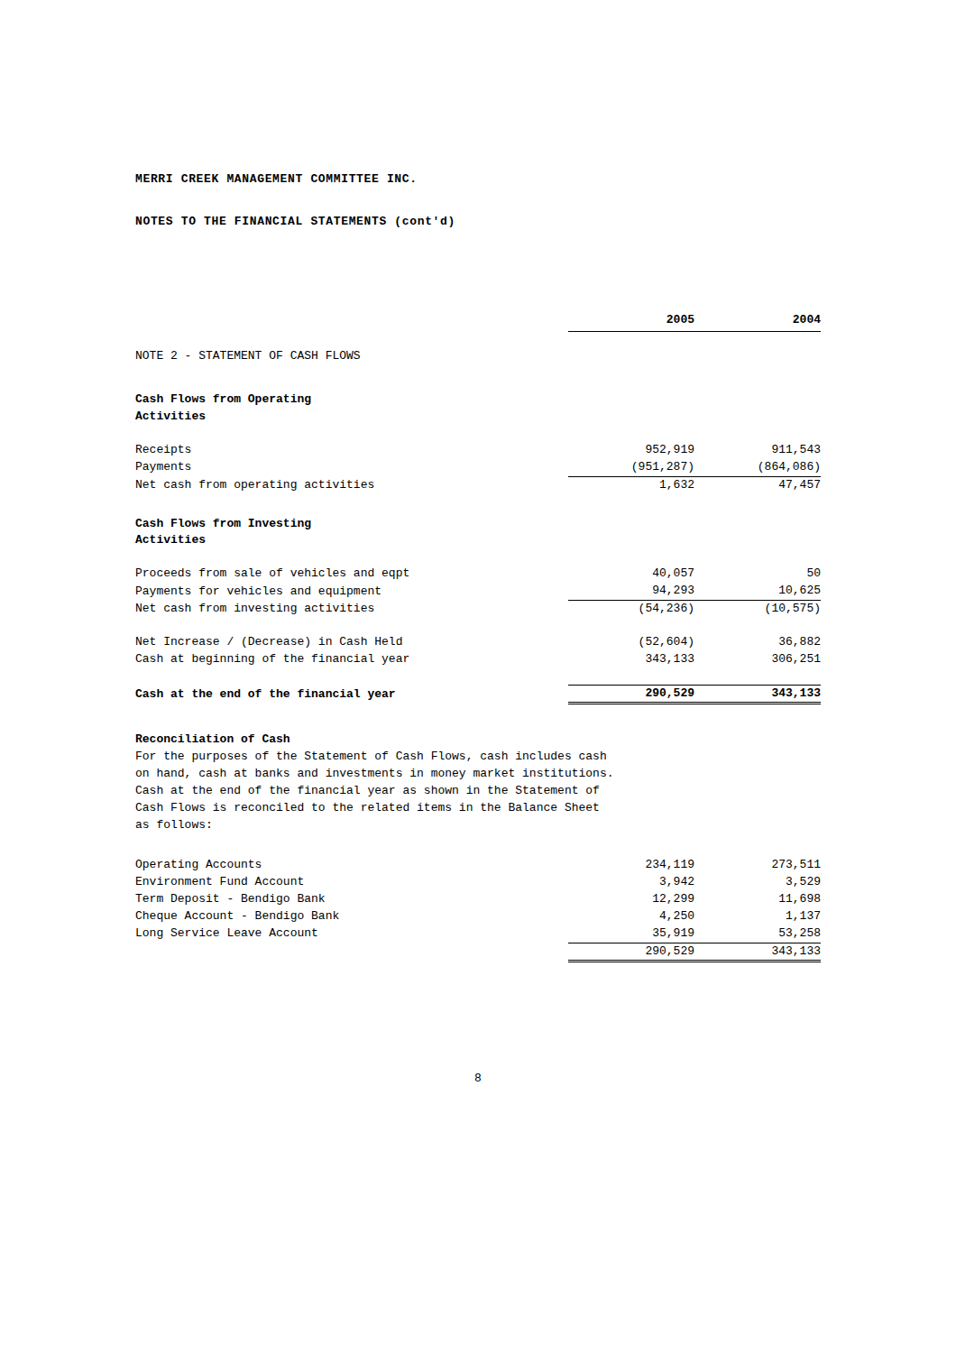MERRI CREEK MANAGEMENT COMMITTEE INC.
NOTES TO THE FINANCIAL STATEMENTS (cont'd)
| | 2005 | 2004 |
| NOTE 2 - STATEMENT OF CASH FLOWS | | |
| Cash Flows from Operating Activities | | |
| Receipts | 952,919 | 911,543 |
| Payments | (951,287) | (864,086) |
| Net cash from operating activities | 1,632 | 47,457 |
| Cash Flows from Investing Activities | | |
| Proceeds from sale of vehicles and eqpt | 40,057 | 50 |
| Payments for vehicles and equipment | 94,293 | 10,625 |
| Net cash from investing activities | (54,236) | (10,575) |
| Net Increase / (Decrease) in Cash Held | (52,604) | 36,882 |
| Cash at beginning of the financial year | 343,133 | 306,251 |
| Cash at the end of the financial year | 290,529 | 343,133 |
Reconciliation of Cash
For the purposes of the Statement of Cash Flows, cash includes cash
on hand, cash at banks and investments in money market institutions.
Cash at the end of the financial year as shown in the Statement of
Cash Flows is reconciled to the related items in the Balance Sheet
as follows:
| Operating Accounts | 234,119 | 273,511 |
| Environment Fund Account | 3,942 | 3,529 |
| Term Deposit - Bendigo Bank | 12,299 | 11,698 |
| Cheque Account - Bendigo Bank | 4,250 | 1,137 |
| Long Service Leave Account | 35,919 | 53,258 |
| | 290,529 | 343,133 |
8